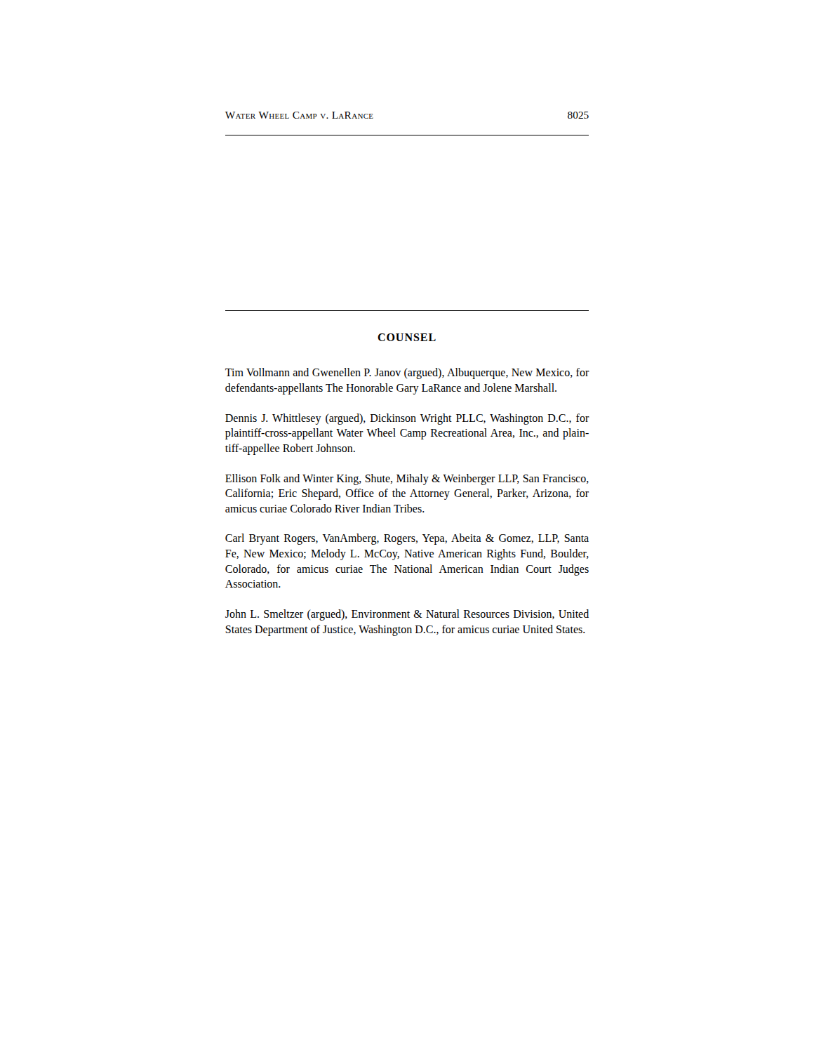Water Wheel Camp v. LaRance 8025
COUNSEL
Tim Vollmann and Gwenellen P. Janov (argued), Albuquerque, New Mexico, for defendants-appellants The Honorable Gary LaRance and Jolene Marshall.
Dennis J. Whittlesey (argued), Dickinson Wright PLLC, Washington D.C., for plaintiff-cross-appellant Water Wheel Camp Recreational Area, Inc., and plaintiff-appellee Robert Johnson.
Ellison Folk and Winter King, Shute, Mihaly & Weinberger LLP, San Francisco, California; Eric Shepard, Office of the Attorney General, Parker, Arizona, for amicus curiae Colorado River Indian Tribes.
Carl Bryant Rogers, VanAmberg, Rogers, Yepa, Abeita & Gomez, LLP, Santa Fe, New Mexico; Melody L. McCoy, Native American Rights Fund, Boulder, Colorado, for amicus curiae The National American Indian Court Judges Association.
John L. Smeltzer (argued), Environment & Natural Resources Division, United States Department of Justice, Washington D.C., for amicus curiae United States.